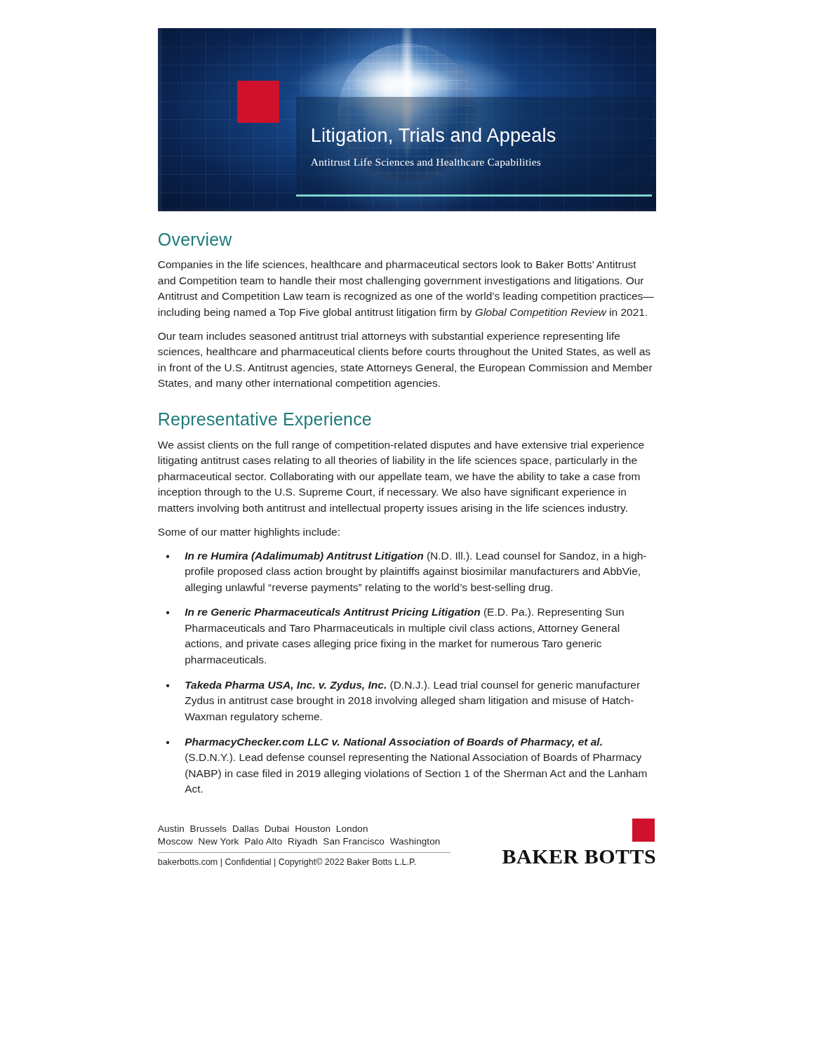Litigation, Trials and Appeals
Antitrust Life Sciences and Healthcare Capabilities
Overview
Companies in the life sciences, healthcare and pharmaceutical sectors look to Baker Botts’ Antitrust and Competition team to handle their most challenging government investigations and litigations. Our Antitrust and Competition Law team is recognized as one of the world’s leading competition practices—including being named a Top Five global antitrust litigation firm by Global Competition Review in 2021.
Our team includes seasoned antitrust trial attorneys with substantial experience representing life sciences, healthcare and pharmaceutical clients before courts throughout the United States, as well as in front of the U.S. Antitrust agencies, state Attorneys General, the European Commission and Member States, and many other international competition agencies.
Representative Experience
We assist clients on the full range of competition-related disputes and have extensive trial experience litigating antitrust cases relating to all theories of liability in the life sciences space, particularly in the pharmaceutical sector. Collaborating with our appellate team, we have the ability to take a case from inception through to the U.S. Supreme Court, if necessary. We also have significant experience in matters involving both antitrust and intellectual property issues arising in the life sciences industry.
Some of our matter highlights include:
In re Humira (Adalimumab) Antitrust Litigation (N.D. Ill.). Lead counsel for Sandoz, in a high-profile proposed class action brought by plaintiffs against biosimilar manufacturers and AbbVie, alleging unlawful “reverse payments” relating to the world’s best-selling drug.
In re Generic Pharmaceuticals Antitrust Pricing Litigation (E.D. Pa.). Representing Sun Pharmaceuticals and Taro Pharmaceuticals in multiple civil class actions, Attorney General actions, and private cases alleging price fixing in the market for numerous Taro generic pharmaceuticals.
Takeda Pharma USA, Inc. v. Zydus, Inc. (D.N.J.). Lead trial counsel for generic manufacturer Zydus in antitrust case brought in 2018 involving alleged sham litigation and misuse of Hatch-Waxman regulatory scheme.
PharmacyChecker.com LLC v. National Association of Boards of Pharmacy, et al. (S.D.N.Y.). Lead defense counsel representing the National Association of Boards of Pharmacy (NABP) in case filed in 2019 alleging violations of Section 1 of the Sherman Act and the Lanham Act.
Austin Brussels Dallas Dubai Houston London
Moscow New York Palo Alto Riyadh San Francisco Washington
bakerbotts.com | Confidential | Copyright© 2022 Baker Botts L.L.P.
BAKER BOTTS